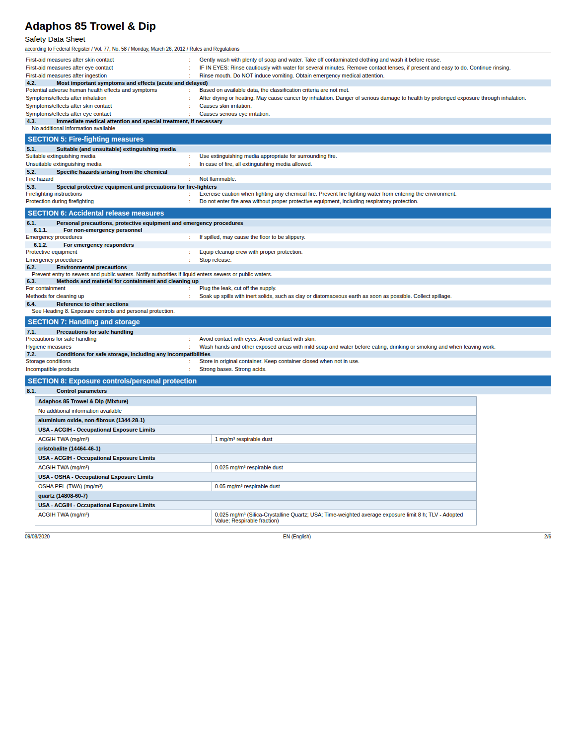Adaphos 85 Trowel & Dip
Safety Data Sheet
according to Federal Register / Vol. 77, No. 58 / Monday, March 26, 2012 / Rules and Regulations
| First-aid measures after skin contact | : | Gently wash with plenty of soap and water. Take off contaminated clothing and wash it before reuse. |
| First-aid measures after eye contact | : | IF IN EYES: Rinse cautiously with water for several minutes. Remove contact lenses, if present and easy to do. Continue rinsing. |
| First-aid measures after ingestion | : | Rinse mouth. Do NOT induce vomiting. Obtain emergency medical attention. |
4.2. Most important symptoms and effects (acute and delayed)
| Potential adverse human health effects and symptoms | : | Based on available data, the classification criteria are not met. |
| Symptoms/effects after inhalation | : | After drying or heating. May cause cancer by inhalation. Danger of serious damage to health by prolonged exposure through inhalation. |
| Symptoms/effects after skin contact | : | Causes skin irritation. |
| Symptoms/effects after eye contact | : | Causes serious eye irritation. |
4.3. Immediate medical attention and special treatment, if necessary
No additional information available
SECTION 5: Fire-fighting measures
5.1. Suitable (and unsuitable) extinguishing media
| Suitable extinguishing media | : | Use extinguishing media appropriate for surrounding fire. |
| Unsuitable extinguishing media | : | In case of fire, all extinguishing media allowed. |
5.2. Specific hazards arising from the chemical
| Fire hazard | : | Not flammable. |
5.3. Special protective equipment and precautions for fire-fighters
| Firefighting instructions | : | Exercise caution when fighting any chemical fire. Prevent fire fighting water from entering the environment. |
| Protection during firefighting | : | Do not enter fire area without proper protective equipment, including respiratory protection. |
SECTION 6: Accidental release measures
6.1. Personal precautions, protective equipment and emergency procedures
6.1.1. For non-emergency personnel
| Emergency procedures | : | If spilled, may cause the floor to be slippery. |
6.1.2. For emergency responders
| Protective equipment | : | Equip cleanup crew with proper protection. |
| Emergency procedures | : | Stop release. |
6.2. Environmental precautions
Prevent entry to sewers and public waters. Notify authorities if liquid enters sewers or public waters.
6.3. Methods and material for containment and cleaning up
| For containment | : | Plug the leak, cut off the supply. |
| Methods for cleaning up | : | Soak up spills with inert solids, such as clay or diatomaceous earth as soon as possible. Collect spillage. |
6.4. Reference to other sections
See Heading 8. Exposure controls and personal protection.
SECTION 7: Handling and storage
7.1. Precautions for safe handling
| Precautions for safe handling | : | Avoid contact with eyes. Avoid contact with skin. |
| Hygiene measures | : | Wash hands and other exposed areas with mild soap and water before eating, drinking or smoking and when leaving work. |
7.2. Conditions for safe storage, including any incompatibilities
| Storage conditions | : | Store in original container. Keep container closed when not in use. |
| Incompatible products | : | Strong bases. Strong acids. |
SECTION 8: Exposure controls/personal protection
8.1. Control parameters
| Adaphos 85 Trowel & Dip (Mixture) |
| No additional information available |
| aluminium oxide, non-fibrous (1344-28-1) |
| USA - ACGIH - Occupational Exposure Limits |
| ACGIH TWA (mg/m³) | 1 mg/m³ respirable dust |
| cristobalite (14464-46-1) |
| USA - ACGIH - Occupational Exposure Limits |
| ACGIH TWA (mg/m³) | 0.025 mg/m³ respirable dust |
| USA - OSHA - Occupational Exposure Limits |
| OSHA PEL (TWA) (mg/m³) | 0.05 mg/m³ respirable dust |
| quartz (14808-60-7) |
| USA - ACGIH - Occupational Exposure Limits |
| ACGIH TWA (mg/m³) | 0.025 mg/m³ (Silica-Crystalline Quartz; USA; Time-weighted average exposure limit 8 h; TLV - Adopted Value; Respirable fraction) |
09/08/2020 EN (English) 2/6